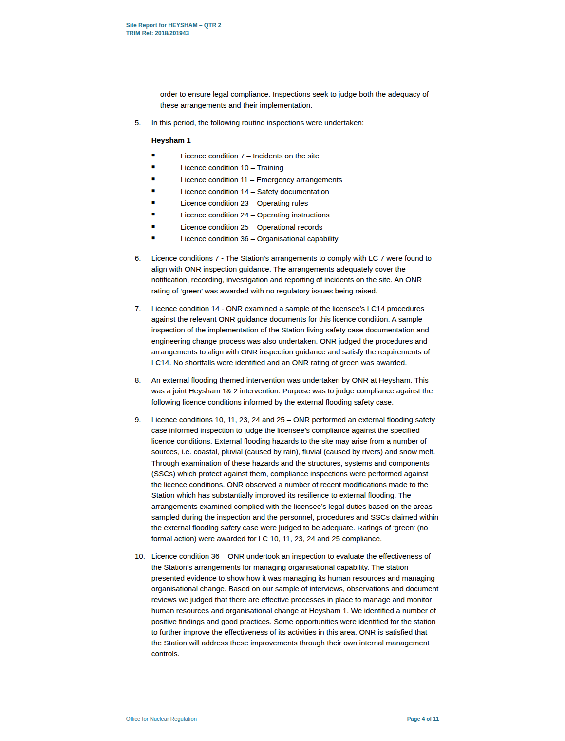Site Report for HEYSHAM – QTR 2
TRIM Ref: 2018/201943
order to ensure legal compliance. Inspections seek to judge both the adequacy of these arrangements and their implementation.
5. In this period, the following routine inspections were undertaken:
Heysham 1
■Licence condition 7 – Incidents on the site
■Licence condition 10 – Training
■Licence condition 11 – Emergency arrangements
■Licence condition 14 – Safety documentation
■Licence condition 23 – Operating rules
■Licence condition 24 – Operating instructions
■Licence condition 25 – Operational records
■Licence condition 36 – Organisational capability
6. Licence conditions 7 - The Station’s arrangements to comply with LC 7 were found to align with ONR inspection guidance. The arrangements adequately cover the notification, recording, investigation and reporting of incidents on the site. An ONR rating of ‘green’ was awarded with no regulatory issues being raised.
7. Licence condition 14 - ONR examined a sample of the licensee’s LC14 procedures against the relevant ONR guidance documents for this licence condition. A sample inspection of the implementation of the Station living safety case documentation and engineering change process was also undertaken. ONR judged the procedures and arrangements to align with ONR inspection guidance and satisfy the requirements of LC14. No shortfalls were identified and an ONR rating of green was awarded.
8. An external flooding themed intervention was undertaken by ONR at Heysham. This was a joint Heysham 1& 2 intervention. Purpose was to judge compliance against the following licence conditions informed by the external flooding safety case.
9. Licence conditions 10, 11, 23, 24 and 25 – ONR performed an external flooding safety case informed inspection to judge the licensee’s compliance against the specified licence conditions. External flooding hazards to the site may arise from a number of sources, i.e. coastal, pluvial (caused by rain), fluvial (caused by rivers) and snow melt. Through examination of these hazards and the structures, systems and components (SSCs) which protect against them, compliance inspections were performed against the licence conditions. ONR observed a number of recent modifications made to the Station which has substantially improved its resilience to external flooding. The arrangements examined complied with the licensee’s legal duties based on the areas sampled during the inspection and the personnel, procedures and SSCs claimed within the external flooding safety case were judged to be adequate. Ratings of ‘green’ (no formal action) were awarded for LC 10, 11, 23, 24 and 25 compliance.
10. Licence condition 36 – ONR undertook an inspection to evaluate the effectiveness of the Station’s arrangements for managing organisational capability. The station presented evidence to show how it was managing its human resources and managing organisational change. Based on our sample of interviews, observations and document reviews we judged that there are effective processes in place to manage and monitor human resources and organisational change at Heysham 1. We identified a number of positive findings and good practices. Some opportunities were identified for the station to further improve the effectiveness of its activities in this area. ONR is satisfied that the Station will address these improvements through their own internal management controls.
Office for Nuclear Regulation
Page 4 of 11